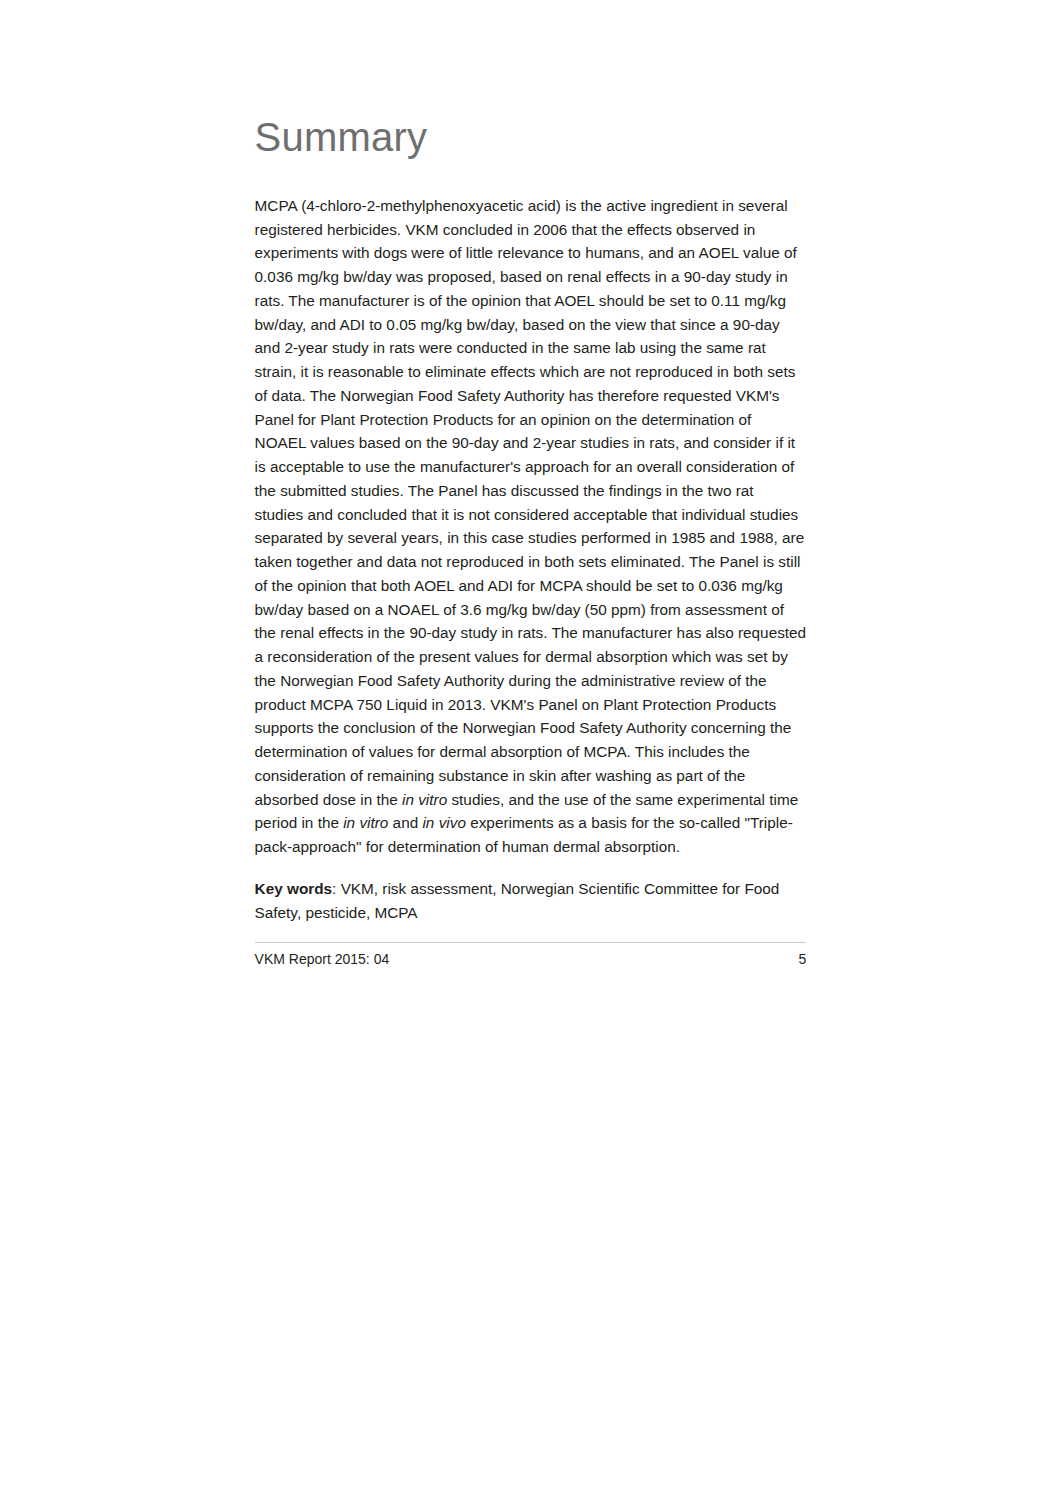Summary
MCPA (4-chloro-2-methylphenoxyacetic acid) is the active ingredient in several registered herbicides. VKM concluded in 2006 that the effects observed in experiments with dogs were of little relevance to humans, and an AOEL value of 0.036 mg/kg bw/day was proposed, based on renal effects in a 90-day study in rats. The manufacturer is of the opinion that AOEL should be set to 0.11 mg/kg bw/day, and ADI to 0.05 mg/kg bw/day, based on the view that since a 90-day and 2-year study in rats were conducted in the same lab using the same rat strain, it is reasonable to eliminate effects which are not reproduced in both sets of data. The Norwegian Food Safety Authority has therefore requested VKM's Panel for Plant Protection Products for an opinion on the determination of NOAEL values based on the 90-day and 2-year studies in rats, and consider if it is acceptable to use the manufacturer's approach for an overall consideration of the submitted studies. The Panel has discussed the findings in the two rat studies and concluded that it is not considered acceptable that individual studies separated by several years, in this case studies performed in 1985 and 1988, are taken together and data not reproduced in both sets eliminated. The Panel is still of the opinion that both AOEL and ADI for MCPA should be set to 0.036 mg/kg bw/day based on a NOAEL of 3.6 mg/kg bw/day (50 ppm) from assessment of the renal effects in the 90-day study in rats. The manufacturer has also requested a reconsideration of the present values for dermal absorption which was set by the Norwegian Food Safety Authority during the administrative review of the product MCPA 750 Liquid in 2013. VKM's Panel on Plant Protection Products supports the conclusion of the Norwegian Food Safety Authority concerning the determination of values for dermal absorption of MCPA. This includes the consideration of remaining substance in skin after washing as part of the absorbed dose in the in vitro studies, and the use of the same experimental time period in the in vitro and in vivo experiments as a basis for the so-called "Triple-pack-approach" for determination of human dermal absorption.
Key words: VKM, risk assessment, Norwegian Scientific Committee for Food Safety, pesticide, MCPA
VKM Report 2015: 04 5